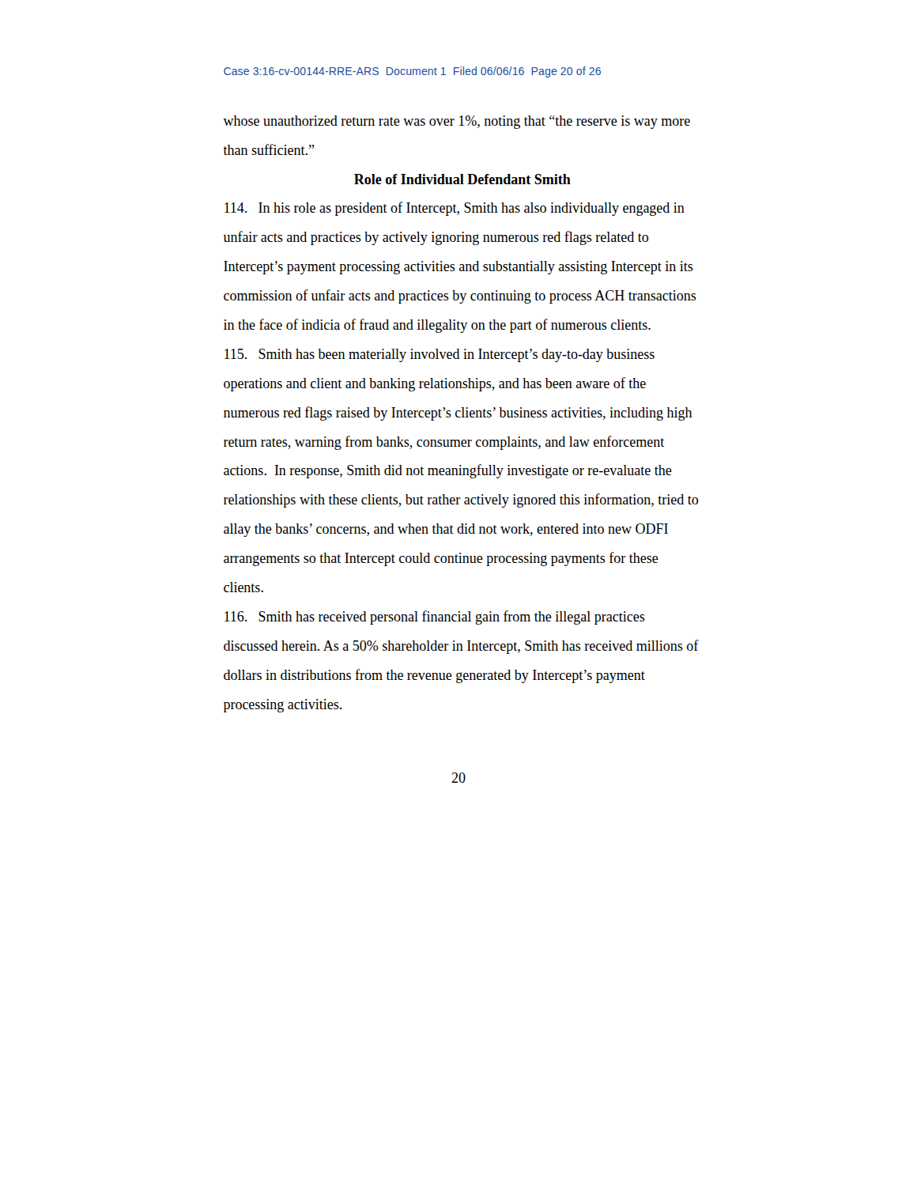Case 3:16-cv-00144-RRE-ARS Document 1 Filed 06/06/16 Page 20 of 26
whose unauthorized return rate was over 1%, noting that “the reserve is way more than sufficient.”
Role of Individual Defendant Smith
114. In his role as president of Intercept, Smith has also individually engaged in unfair acts and practices by actively ignoring numerous red flags related to Intercept’s payment processing activities and substantially assisting Intercept in its commission of unfair acts and practices by continuing to process ACH transactions in the face of indicia of fraud and illegality on the part of numerous clients.
115. Smith has been materially involved in Intercept’s day-to-day business operations and client and banking relationships, and has been aware of the numerous red flags raised by Intercept’s clients’ business activities, including high return rates, warning from banks, consumer complaints, and law enforcement actions. In response, Smith did not meaningfully investigate or re-evaluate the relationships with these clients, but rather actively ignored this information, tried to allay the banks’ concerns, and when that did not work, entered into new ODFI arrangements so that Intercept could continue processing payments for these clients.
116. Smith has received personal financial gain from the illegal practices discussed herein. As a 50% shareholder in Intercept, Smith has received millions of dollars in distributions from the revenue generated by Intercept’s payment processing activities.
20